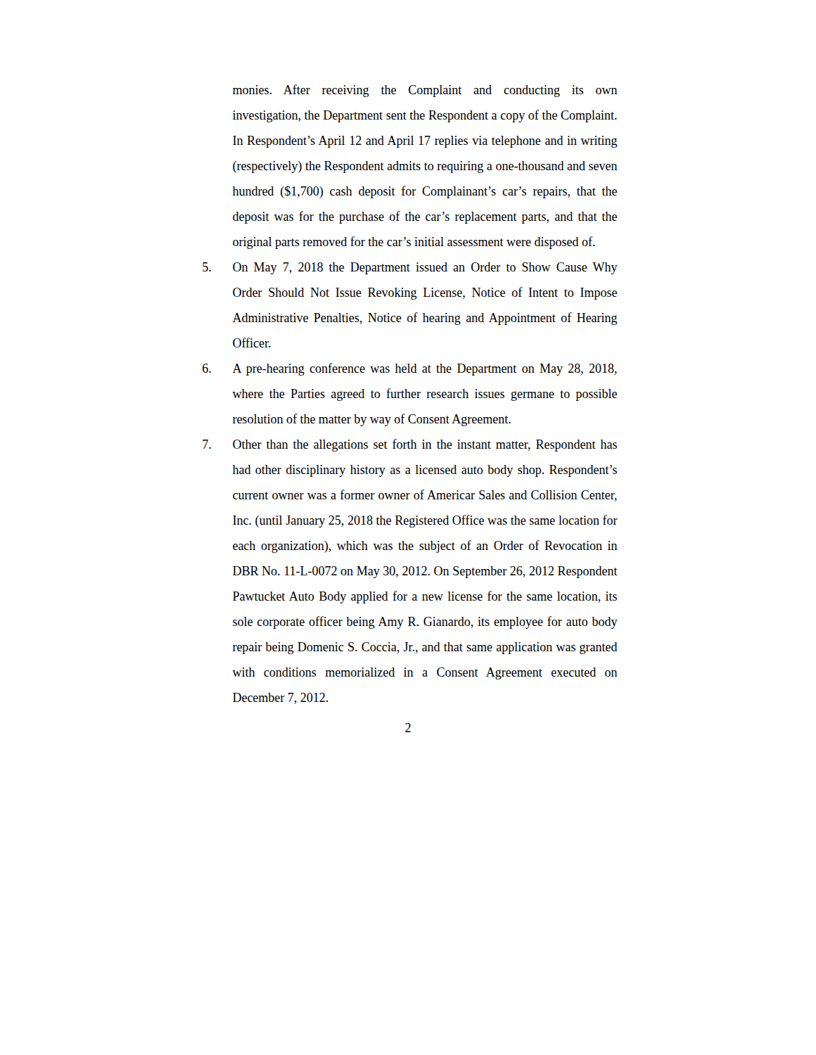monies. After receiving the Complaint and conducting its own investigation, the Department sent the Respondent a copy of the Complaint. In Respondent’s April 12 and April 17 replies via telephone and in writing (respectively) the Respondent admits to requiring a one-thousand and seven hundred ($1,700) cash deposit for Complainant’s car’s repairs, that the deposit was for the purchase of the car’s replacement parts, and that the original parts removed for the car’s initial assessment were disposed of.
5. On May 7, 2018 the Department issued an Order to Show Cause Why Order Should Not Issue Revoking License, Notice of Intent to Impose Administrative Penalties, Notice of hearing and Appointment of Hearing Officer.
6. A pre-hearing conference was held at the Department on May 28, 2018, where the Parties agreed to further research issues germane to possible resolution of the matter by way of Consent Agreement.
7. Other than the allegations set forth in the instant matter, Respondent has had other disciplinary history as a licensed auto body shop. Respondent’s current owner was a former owner of Americar Sales and Collision Center, Inc. (until January 25, 2018 the Registered Office was the same location for each organization), which was the subject of an Order of Revocation in DBR No. 11-L-0072 on May 30, 2012. On September 26, 2012 Respondent Pawtucket Auto Body applied for a new license for the same location, its sole corporate officer being Amy R. Gianardo, its employee for auto body repair being Domenic S. Coccia, Jr., and that same application was granted with conditions memorialized in a Consent Agreement executed on December 7, 2012.
2